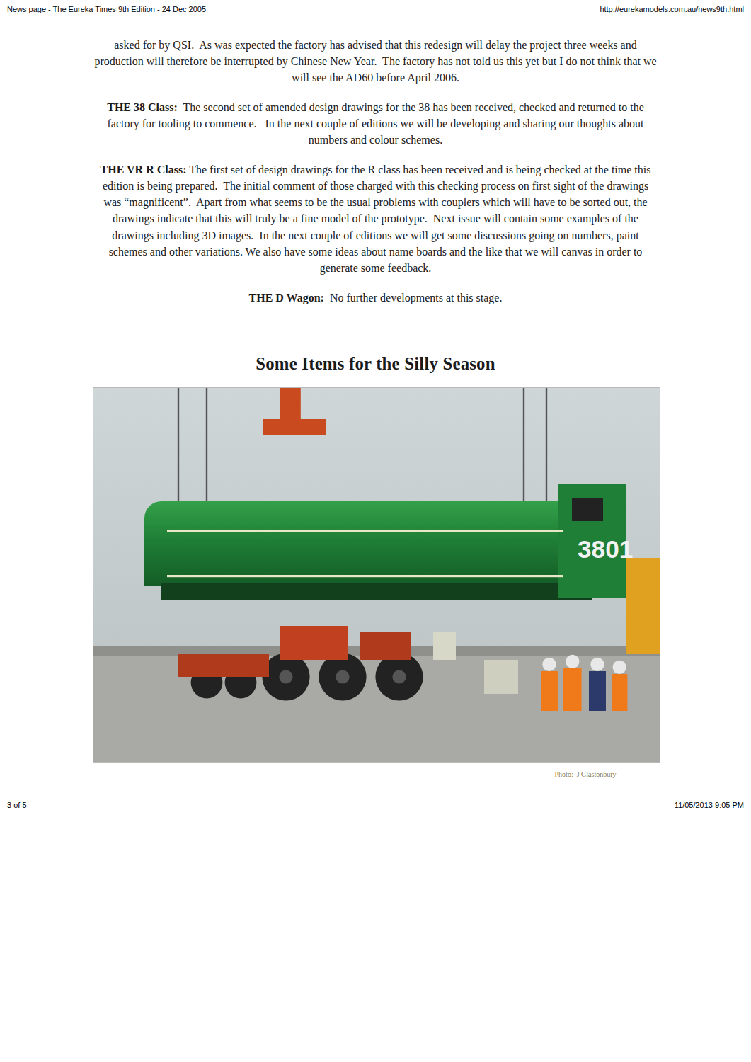News page - The Eureka Times 9th Edition - 24 Dec 2005
http://eurekamodels.com.au/news9th.html
asked for by QSI. As was expected the factory has advised that this redesign will delay the project three weeks and production will therefore be interrupted by Chinese New Year. The factory has not told us this yet but I do not think that we will see the AD60 before April 2006.
THE 38 Class: The second set of amended design drawings for the 38 has been received, checked and returned to the factory for tooling to commence. In the next couple of editions we will be developing and sharing our thoughts about numbers and colour schemes.
THE VR R Class: The first set of design drawings for the R class has been received and is being checked at the time this edition is being prepared. The initial comment of those charged with this checking process on first sight of the drawings was “magnificent”. Apart from what seems to be the usual problems with couplers which will have to be sorted out, the drawings indicate that this will truly be a fine model of the prototype. Next issue will contain some examples of the drawings including 3D images. In the next couple of editions we will get some discussions going on numbers, paint schemes and other variations. We also have some ideas about name boards and the like that we will canvas in order to generate some feedback.
THE D Wagon: No further developments at this stage.
Some Items for the Silly Season
Photo: J Glastonbury
3 of 5
11/05/2013 9:05 PM